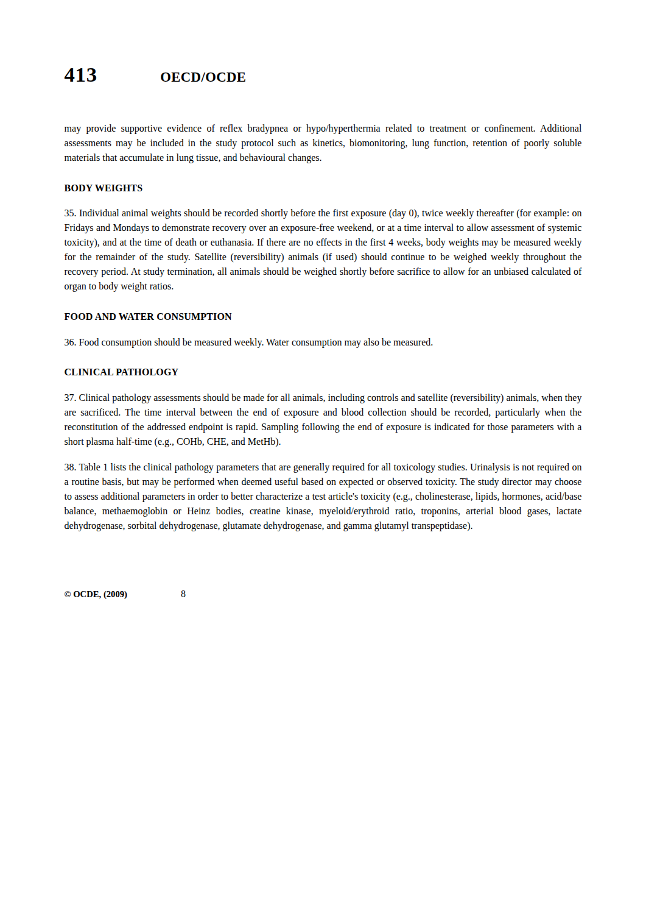413 OECD/OCDE
may provide supportive evidence of reflex bradypnea or hypo/hyperthermia related to treatment or confinement. Additional assessments may be included in the study protocol such as kinetics, biomonitoring, lung function, retention of poorly soluble materials that accumulate in lung tissue, and behavioural changes.
Body Weights
35. Individual animal weights should be recorded shortly before the first exposure (day 0), twice weekly thereafter (for example: on Fridays and Mondays to demonstrate recovery over an exposure-free weekend, or at a time interval to allow assessment of systemic toxicity), and at the time of death or euthanasia. If there are no effects in the first 4 weeks, body weights may be measured weekly for the remainder of the study. Satellite (reversibility) animals (if used) should continue to be weighed weekly throughout the recovery period. At study termination, all animals should be weighed shortly before sacrifice to allow for an unbiased calculated of organ to body weight ratios.
Food and Water Consumption
36. Food consumption should be measured weekly. Water consumption may also be measured.
Clinical Pathology
37. Clinical pathology assessments should be made for all animals, including controls and satellite (reversibility) animals, when they are sacrificed. The time interval between the end of exposure and blood collection should be recorded, particularly when the reconstitution of the addressed endpoint is rapid. Sampling following the end of exposure is indicated for those parameters with a short plasma half-time (e.g., COHb, CHE, and MetHb).
38. Table 1 lists the clinical pathology parameters that are generally required for all toxicology studies. Urinalysis is not required on a routine basis, but may be performed when deemed useful based on expected or observed toxicity. The study director may choose to assess additional parameters in order to better characterize a test article's toxicity (e.g., cholinesterase, lipids, hormones, acid/base balance, methaemoglobin or Heinz bodies, creatine kinase, myeloid/erythroid ratio, troponins, arterial blood gases, lactate dehydrogenase, sorbital dehydrogenase, glutamate dehydrogenase, and gamma glutamyl transpeptidase).
© OCDE, (2009) 8